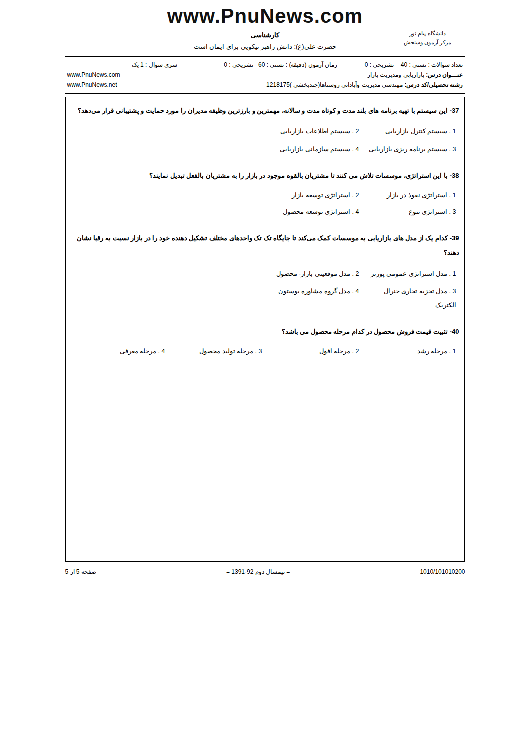www.PnuNews.com
دانشگاه پیام نور
مرکز آزمون وسنجش
کارشناسی
حضرت علی(ع): دانش راهبر نیکویی برای ایمان است
| تعداد سوالات : تستی : 40 تشریحی : 0 | زمان آزمون (دقیقه) : تستی : 60 تشریحی : 0 | سری سوال : 1 یک |
| عنـــوان درس: بازاریابی ومدیریت بازار | www.PnuNews.com |
| رشته تحصیلی/کد درس: مهندسی مدیریت وآبادانی روستاها(چندبخشی ) 1218175 | www.PnuNews.net |
37- این سیستم با تهیه برنامه های بلند مدت و کوتاه مدت و سالانه، مهمترین و بارزترین وظیفه مدیران را مورد حمایت و پشتیبانی قرار می‌دهد؟
| 1 . سیستم کنترل بازاریابی | 2 . سیستم اطلاعات بازاریابی | | |
| 3 . سیستم برنامه ریزی بازاریابی | 4 . سیستم سازمانی بازاریابی | | |
38- با این استراتژی، موسسات تلاش می کنند تا مشتریان بالقوه موجود در بازار را به مشتریان بالفعل تبدیل نمایند؟
| 1 . استراتژی نفوذ در بازار | 2 . استراتژی توسعه بازار | | |
| 3 . استراتژی تنوع | 4 . استراتژی توسعه محصول | | |
39- کدام یک از مدل های بازاریابی به موسسات کمک می‌کند تا جایگاه تک تک واحدهای مختلف تشکیل دهنده خود را در بازار نسبت به رقبا نشان دهند؟
| 1 . مدل استراتژی عمومی پورتر | 2 . مدل موقعیتی بازار- محصول | | |
| 3 . مدل تجزیه تجاری جنرال الکتریک | 4 . مدل گروه مشاوره بوستون | | |
40- تثبیت قیمت فروش محصول در کدام مرحله محصول می باشد؟
| 1 . مرحله رشد | 2 . مرحله افول | 3 . مرحله تولید محصول | 4 . مرحله معرفی |
1010/101010200
= نیمسال دوم 92-1391 =
صفحه 5 از 5